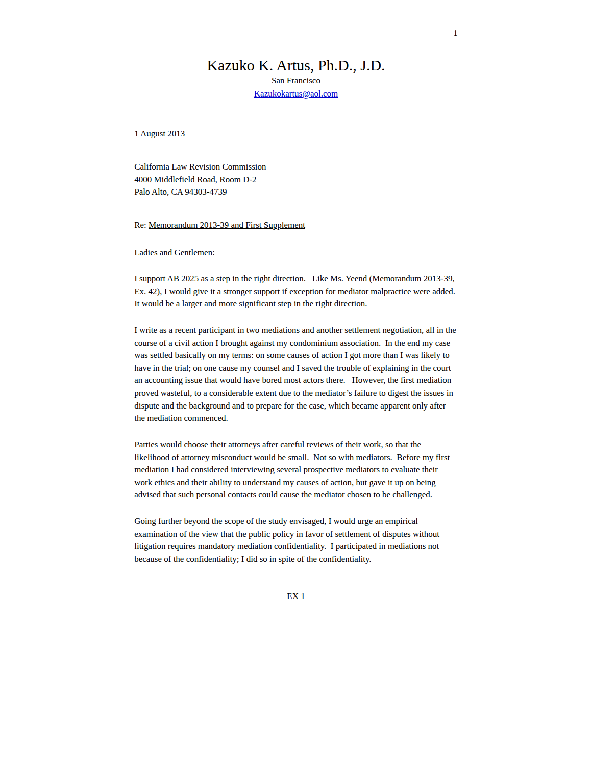1
Kazuko K. Artus, Ph.D., J.D.
San Francisco
Kazukokartus@aol.com
1 August 2013
California Law Revision Commission
4000 Middlefield Road, Room D-2
Palo Alto, CA 94303-4739
Re: Memorandum 2013-39 and First Supplement
Ladies and Gentlemen:
I support AB 2025 as a step in the right direction. Like Ms. Yeend (Memorandum 2013-39, Ex. 42), I would give it a stronger support if exception for mediator malpractice were added. It would be a larger and more significant step in the right direction.
I write as a recent participant in two mediations and another settlement negotiation, all in the course of a civil action I brought against my condominium association. In the end my case was settled basically on my terms: on some causes of action I got more than I was likely to have in the trial; on one cause my counsel and I saved the trouble of explaining in the court an accounting issue that would have bored most actors there. However, the first mediation proved wasteful, to a considerable extent due to the mediator’s failure to digest the issues in dispute and the background and to prepare for the case, which became apparent only after the mediation commenced.
Parties would choose their attorneys after careful reviews of their work, so that the likelihood of attorney misconduct would be small. Not so with mediators. Before my first mediation I had considered interviewing several prospective mediators to evaluate their work ethics and their ability to understand my causes of action, but gave it up on being advised that such personal contacts could cause the mediator chosen to be challenged.
Going further beyond the scope of the study envisaged, I would urge an empirical examination of the view that the public policy in favor of settlement of disputes without litigation requires mandatory mediation confidentiality. I participated in mediations not because of the confidentiality; I did so in spite of the confidentiality.
EX 1